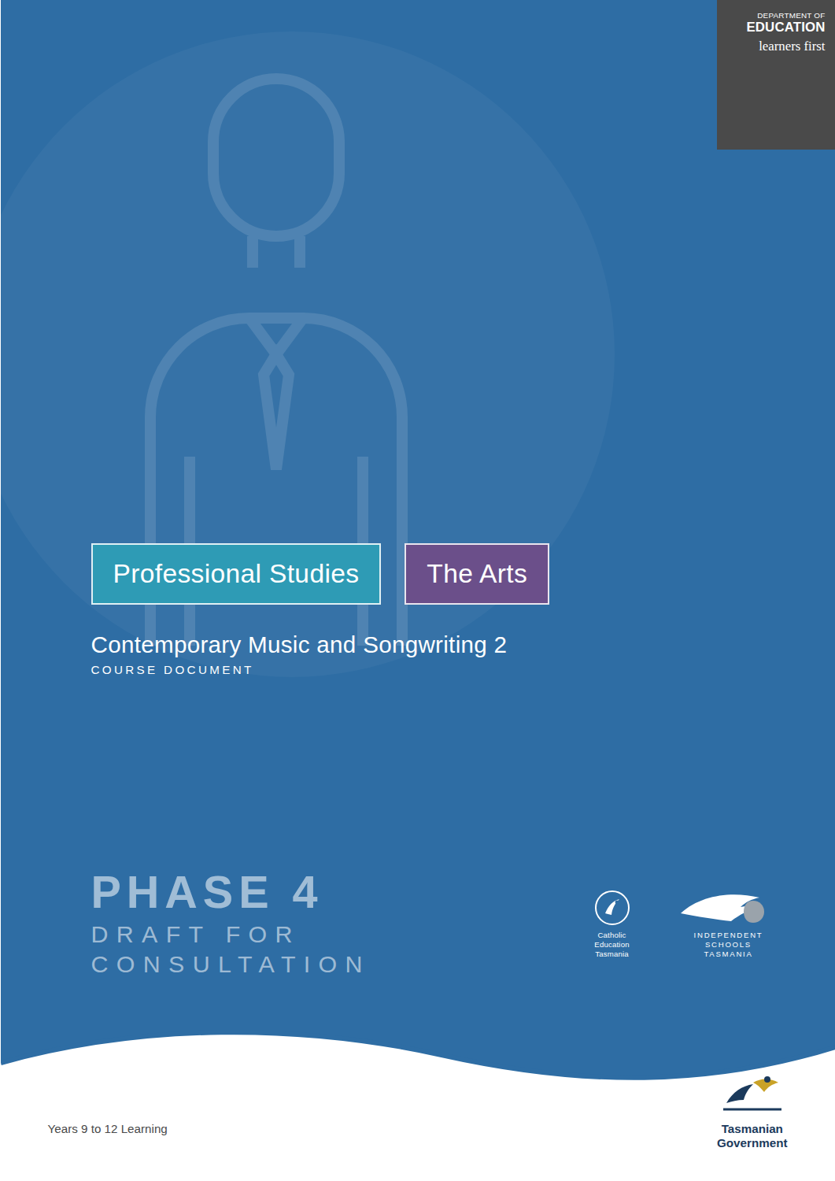DEPARTMENT OF
EDUCATION
learners first
Professional Studies
The Arts
Contemporary Music and Songwriting 2
COURSE DOCUMENT
PHASE 4
DRAFT FOR
CONSULTATION
Catholic
Education
Tasmania
INDEPENDENT
SCHOOLS
TASMANIA
Years 9 to 12 Learning
Tasmanian
Government